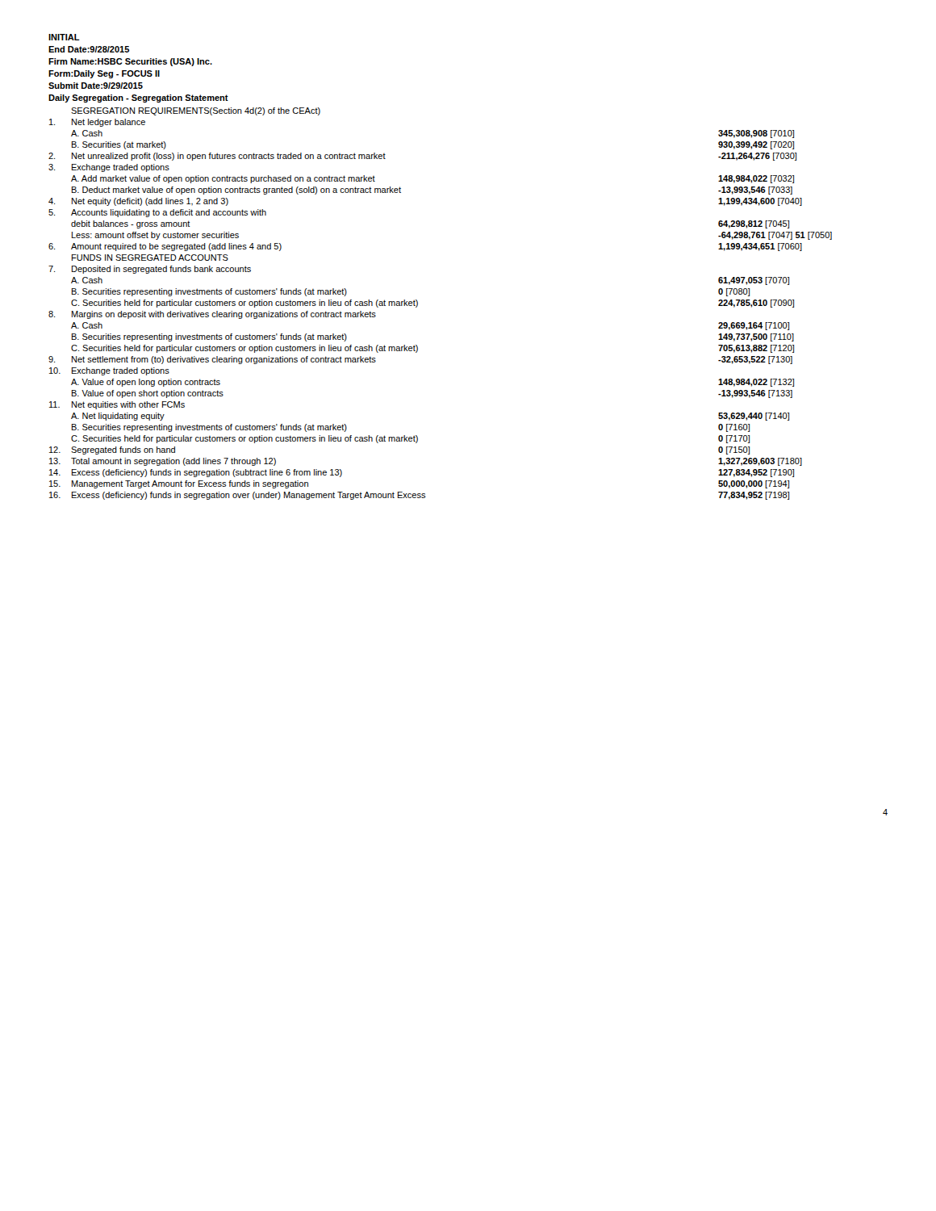INITIAL
End Date:9/28/2015
Firm Name:HSBC Securities (USA) Inc.
Form:Daily Seg - FOCUS II
Submit Date:9/29/2015
Daily Segregation - Segregation Statement
| | SEGREGATION REQUIREMENTS(Section 4d(2) of the CEAct) | |
| 1. | Net ledger balance | |
| | A. Cash | 345,308,908 [7010] |
| | B. Securities (at market) | 930,399,492 [7020] |
| 2. | Net unrealized profit (loss) in open futures contracts traded on a contract market | -211,264,276 [7030] |
| 3. | Exchange traded options | |
| | A. Add market value of open option contracts purchased on a contract market | 148,984,022 [7032] |
| | B. Deduct market value of open option contracts granted (sold) on a contract market | -13,993,546 [7033] |
| 4. | Net equity (deficit) (add lines 1, 2 and 3) | 1,199,434,600 [7040] |
| 5. | Accounts liquidating to a deficit and accounts with | |
| | debit balances - gross amount | 64,298,812 [7045] |
| | Less: amount offset by customer securities | -64,298,761 [7047] 51 [7050] |
| 6. | Amount required to be segregated (add lines 4 and 5) | 1,199,434,651 [7060] |
| | FUNDS IN SEGREGATED ACCOUNTS | |
| 7. | Deposited in segregated funds bank accounts | |
| | A. Cash | 61,497,053 [7070] |
| | B. Securities representing investments of customers' funds (at market) | 0 [7080] |
| | C. Securities held for particular customers or option customers in lieu of cash (at market) | 224,785,610 [7090] |
| 8. | Margins on deposit with derivatives clearing organizations of contract markets | |
| | A. Cash | 29,669,164 [7100] |
| | B. Securities representing investments of customers' funds (at market) | 149,737,500 [7110] |
| | C. Securities held for particular customers or option customers in lieu of cash (at market) | 705,613,882 [7120] |
| 9. | Net settlement from (to) derivatives clearing organizations of contract markets | -32,653,522 [7130] |
| 10. | Exchange traded options | |
| | A. Value of open long option contracts | 148,984,022 [7132] |
| | B. Value of open short option contracts | -13,993,546 [7133] |
| 11. | Net equities with other FCMs | |
| | A. Net liquidating equity | 53,629,440 [7140] |
| | B. Securities representing investments of customers' funds (at market) | 0 [7160] |
| | C. Securities held for particular customers or option customers in lieu of cash (at market) | 0 [7170] |
| 12. | Segregated funds on hand | 0 [7150] |
| 13. | Total amount in segregation (add lines 7 through 12) | 1,327,269,603 [7180] |
| 14. | Excess (deficiency) funds in segregation (subtract line 6 from line 13) | 127,834,952 [7190] |
| 15. | Management Target Amount for Excess funds in segregation | 50,000,000 [7194] |
| 16. | Excess (deficiency) funds in segregation over (under) Management Target Amount Excess | 77,834,952 [7198] |
4